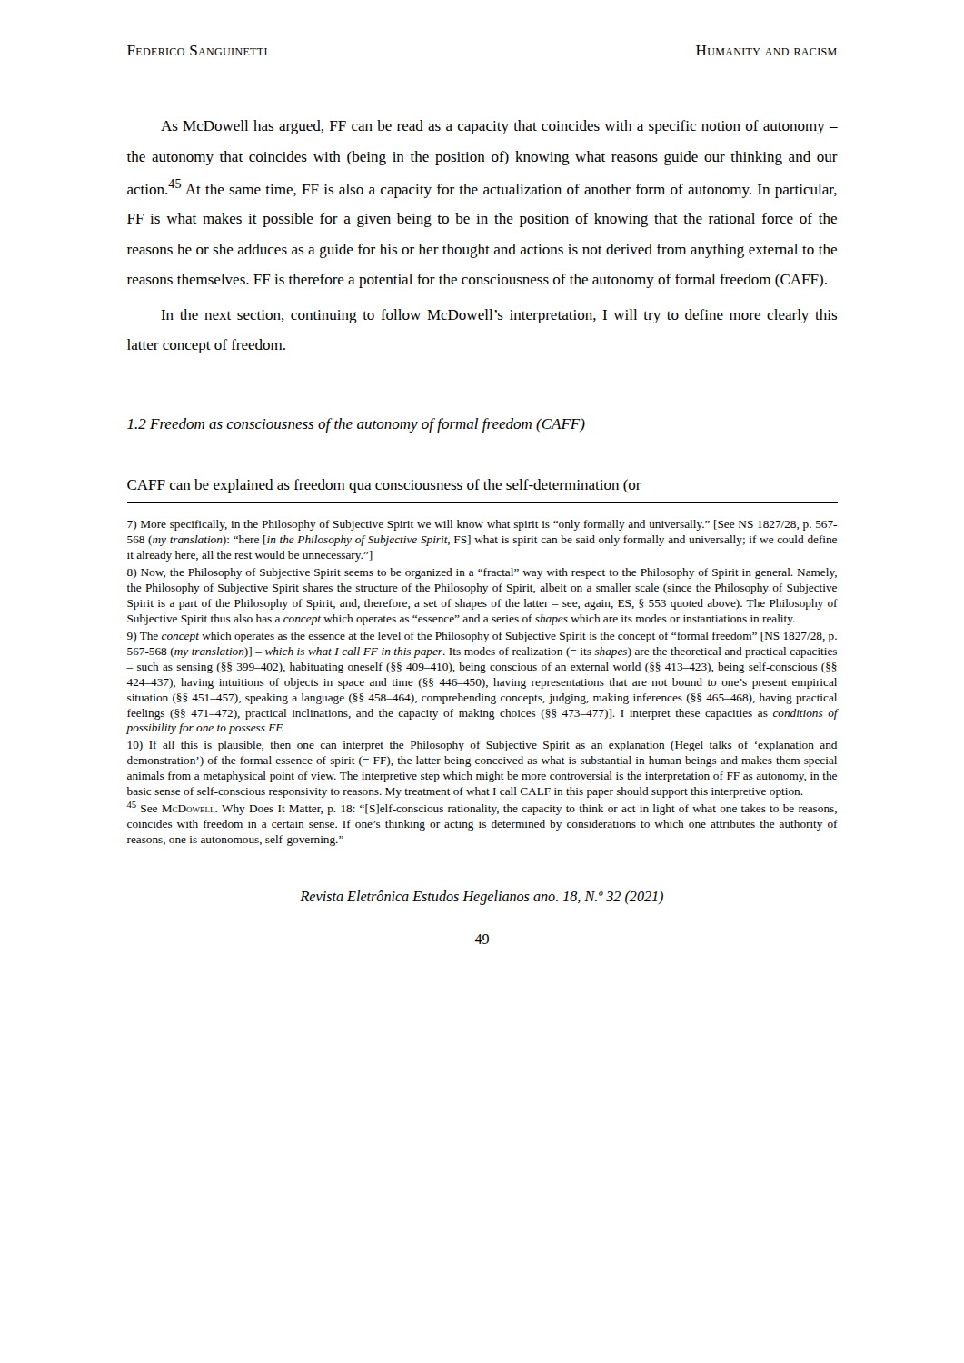Federico Sanguinetti Humanity and racism
As McDowell has argued, FF can be read as a capacity that coincides with a specific notion of autonomy – the autonomy that coincides with (being in the position of) knowing what reasons guide our thinking and our action.45 At the same time, FF is also a capacity for the actualization of another form of autonomy. In particular, FF is what makes it possible for a given being to be in the position of knowing that the rational force of the reasons he or she adduces as a guide for his or her thought and actions is not derived from anything external to the reasons themselves. FF is therefore a potential for the consciousness of the autonomy of formal freedom (CAFF).
In the next section, continuing to follow McDowell’s interpretation, I will try to define more clearly this latter concept of freedom.
1.2 Freedom as consciousness of the autonomy of formal freedom (CAFF)
CAFF can be explained as freedom qua consciousness of the self-determination (or
7) More specifically, in the Philosophy of Subjective Spirit we will know what spirit is “only formally and universally.” [See NS 1827/28, p. 567-568 (my translation): “here [in the Philosophy of Subjective Spirit, FS] what is spirit can be said only formally and universally; if we could define it already here, all the rest would be unnecessary.”]
8) Now, the Philosophy of Subjective Spirit seems to be organized in a “fractal” way with respect to the Philosophy of Spirit in general. Namely, the Philosophy of Subjective Spirit shares the structure of the Philosophy of Spirit, albeit on a smaller scale (since the Philosophy of Subjective Spirit is a part of the Philosophy of Spirit, and, therefore, a set of shapes of the latter – see, again, ES, § 553 quoted above). The Philosophy of Subjective Spirit thus also has a concept which operates as “essence” and a series of shapes which are its modes or instantiations in reality.
9) The concept which operates as the essence at the level of the Philosophy of Subjective Spirit is the concept of “formal freedom” [NS 1827/28, p. 567-568 (my translation)] – which is what I call FF in this paper. Its modes of realization (= its shapes) are the theoretical and practical capacities – such as sensing (§§ 399–402), habituating oneself (§§ 409–410), being conscious of an external world (§§ 413–423), being self-conscious (§§ 424–437), having intuitions of objects in space and time (§§ 446–450), having representations that are not bound to one’s present empirical situation (§§ 451–457), speaking a language (§§ 458–464), comprehending concepts, judging, making inferences (§§ 465–468), having practical feelings (§§ 471–472), practical inclinations, and the capacity of making choices (§§ 473–477)]. I interpret these capacities as conditions of possibility for one to possess FF.
10) If all this is plausible, then one can interpret the Philosophy of Subjective Spirit as an explanation (Hegel talks of ‘explanation and demonstration’) of the formal essence of spirit (= FF), the latter being conceived as what is substantial in human beings and makes them special animals from a metaphysical point of view. The interpretive step which might be more controversial is the interpretation of FF as autonomy, in the basic sense of self-conscious responsivity to reasons. My treatment of what I call CALF in this paper should support this interpretive option.
45 See McDowell. Why Does It Matter, p. 18: “[S]elf-conscious rationality, the capacity to think or act in light of what one takes to be reasons, coincides with freedom in a certain sense. If one’s thinking or acting is determined by considerations to which one attributes the authority of reasons, one is autonomous, self-governing.”
Revista Eletrônica Estudos Hegelianos ano. 18, N.º 32 (2021)
49